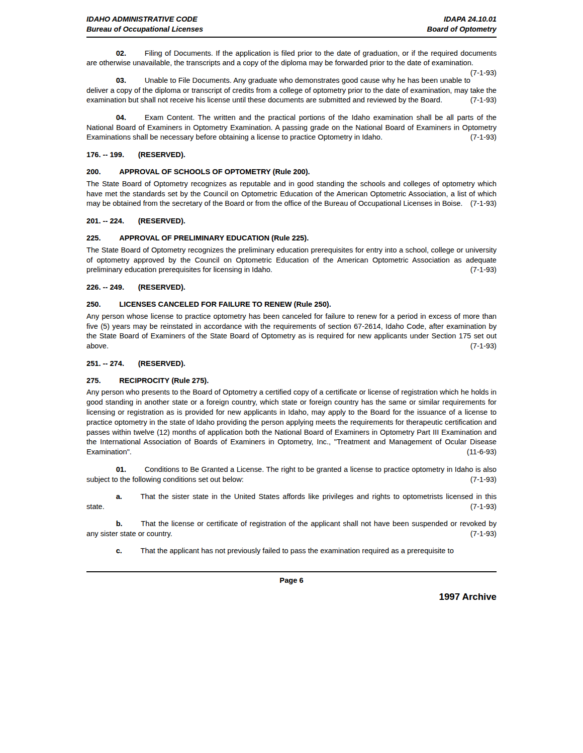IDAHO ADMINISTRATIVE CODE
Bureau of Occupational Licenses
IDAPA 24.10.01
Board of Optometry
02. Filing of Documents. If the application is filed prior to the date of graduation, or if the required documents are otherwise unavailable, the transcripts and a copy of the diploma may be forwarded prior to the date of examination.(7-1-93)
03. Unable to File Documents. Any graduate who demonstrates good cause why he has been unable to deliver a copy of the diploma or transcript of credits from a college of optometry prior to the date of examination, may take the examination but shall not receive his license until these documents are submitted and reviewed by the Board.(7-1-93)
04. Exam Content. The written and the practical portions of the Idaho examination shall be all parts of the National Board of Examiners in Optometry Examination. A passing grade on the National Board of Examiners in Optometry Examinations shall be necessary before obtaining a license to practice Optometry in Idaho.(7-1-93)
176. -- 199.(RESERVED).
200. APPROVAL OF SCHOOLS OF OPTOMETRY (Rule 200).
The State Board of Optometry recognizes as reputable and in good standing the schools and colleges of optometry which have met the standards set by the Council on Optometric Education of the American Optometric Association, a list of which may be obtained from the secretary of the Board or from the office of the Bureau of Occupational Licenses in Boise.(7-1-93)
201. -- 224.(RESERVED).
225. APPROVAL OF PRELIMINARY EDUCATION (Rule 225).
The State Board of Optometry recognizes the preliminary education prerequisites for entry into a school, college or university of optometry approved by the Council on Optometric Education of the American Optometric Association as adequate preliminary education prerequisites for licensing in Idaho.(7-1-93)
226. -- 249.(RESERVED).
250. LICENSES CANCELED FOR FAILURE TO RENEW (Rule 250).
Any person whose license to practice optometry has been canceled for failure to renew for a period in excess of more than five (5) years may be reinstated in accordance with the requirements of section 67-2614, Idaho Code, after examination by the State Board of Examiners of the State Board of Optometry as is required for new applicants under Section 175 set out above.(7-1-93)
251. -- 274.(RESERVED).
275. RECIPROCITY (Rule 275).
Any person who presents to the Board of Optometry a certified copy of a certificate or license of registration which he holds in good standing in another state or a foreign country, which state or foreign country has the same or similar requirements for licensing or registration as is provided for new applicants in Idaho, may apply to the Board for the issuance of a license to practice optometry in the state of Idaho providing the person applying meets the requirements for therapeutic certification and passes within twelve (12) months of application both the National Board of Examiners in Optometry Part III Examination and the International Association of Boards of Examiners in Optometry, Inc., "Treatment and Management of Ocular Disease Examination".(11-6-93)
01. Conditions to Be Granted a License. The right to be granted a license to practice optometry in Idaho is also subject to the following conditions set out below:(7-1-93)
a. That the sister state in the United States affords like privileges and rights to optometrists licensed in this state.(7-1-93)
b. That the license or certificate of registration of the applicant shall not have been suspended or revoked by any sister state or country.(7-1-93)
c. That the applicant has not previously failed to pass the examination required as a prerequisite to
Page 6
1997 Archive